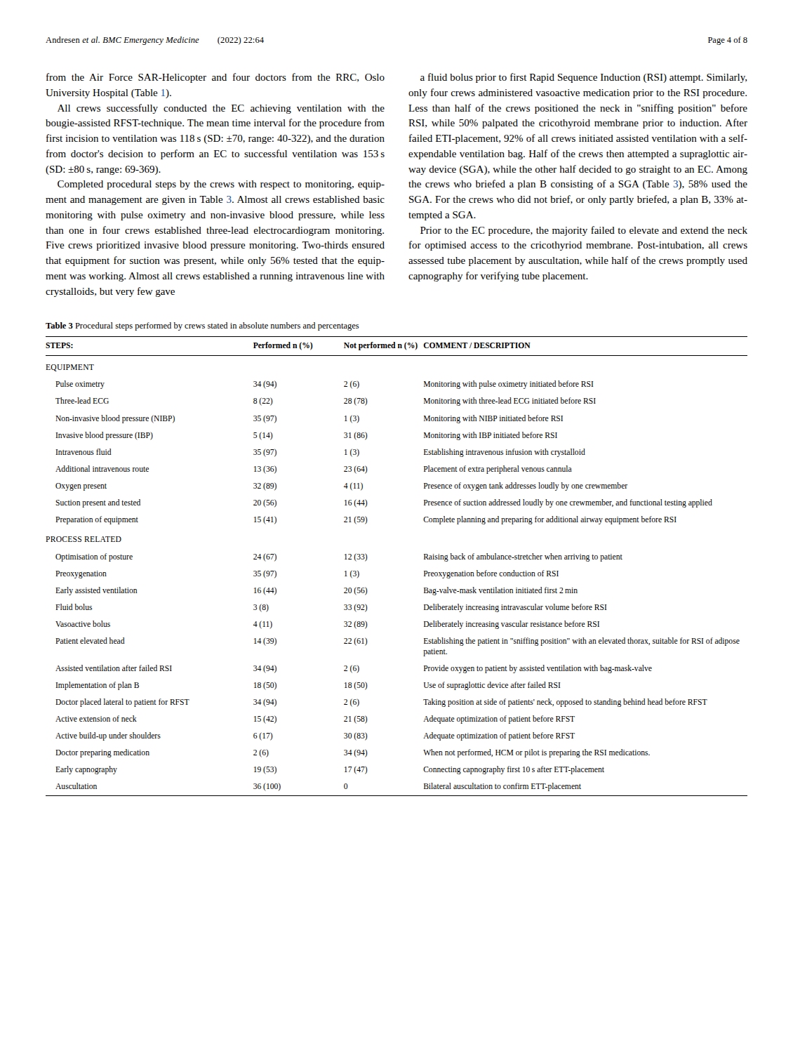Andresen et al. BMC Emergency Medicine(2022) 22:64
Page 4 of 8
from the Air Force SAR-Helicopter and four doctors from the RRC, Oslo University Hospital (Table 1).
All crews successfully conducted the EC achieving ventilation with the bougie-assisted RFST-technique. The mean time interval for the procedure from first incision to ventilation was 118 s (SD: ±70, range: 40-322), and the duration from doctor's decision to perform an EC to successful ventilation was 153 s (SD: ±80 s, range: 69-369).
Completed procedural steps by the crews with respect to monitoring, equipment and management are given in Table 3. Almost all crews established basic monitoring with pulse oximetry and non-invasive blood pressure, while less than one in four crews established three-lead electrocardiogram monitoring. Five crews prioritized invasive blood pressure monitoring. Two-thirds ensured that equipment for suction was present, while only 56% tested that the equipment was working. Almost all crews established a running intravenous line with crystalloids, but very few gave
a fluid bolus prior to first Rapid Sequence Induction (RSI) attempt. Similarly, only four crews administered vasoactive medication prior to the RSI procedure. Less than half of the crews positioned the neck in "sniffing position" before RSI, while 50% palpated the cricothyroid membrane prior to induction. After failed ETI-placement, 92% of all crews initiated assisted ventilation with a self-expendable ventilation bag. Half of the crews then attempted a supraglottic airway device (SGA), while the other half decided to go straight to an EC. Among the crews who briefed a plan B consisting of a SGA (Table 3), 58% used the SGA. For the crews who did not brief, or only partly briefed, a plan B, 33% attempted a SGA.
Prior to the EC procedure, the majority failed to elevate and extend the neck for optimised access to the cricothyriod membrane. Post-intubation, all crews assessed tube placement by auscultation, while half of the crews promptly used capnography for verifying tube placement.
Table 3 Procedural steps performed by crews stated in absolute numbers and percentages
| STEPS: | Performed n (%) | Not performed n (%) | COMMENT / DESCRIPTION |
| --- | --- | --- | --- |
| EQUIPMENT |
| Pulse oximetry | 34 (94) | 2 (6) | Monitoring with pulse oximetry initiated before RSI |
| Three-lead ECG | 8 (22) | 28 (78) | Monitoring with three-lead ECG initiated before RSI |
| Non-invasive blood pressure (NIBP) | 35 (97) | 1 (3) | Monitoring with NIBP initiated before RSI |
| Invasive blood pressure (IBP) | 5 (14) | 31 (86) | Monitoring with IBP initiated before RSI |
| Intravenous fluid | 35 (97) | 1 (3) | Establishing intravenous infusion with crystalloid |
| Additional intravenous route | 13 (36) | 23 (64) | Placement of extra peripheral venous cannula |
| Oxygen present | 32 (89) | 4 (11) | Presence of oxygen tank addresses loudly by one crewmember |
| Suction present and tested | 20 (56) | 16 (44) | Presence of suction addressed loudly by one crewmember, and functional testing applied |
| Preparation of equipment | 15 (41) | 21 (59) | Complete planning and preparing for additional airway equipment before RSI |
| PROCESS RELATED |
| Optimisation of posture | 24 (67) | 12 (33) | Raising back of ambulance-stretcher when arriving to patient |
| Preoxygenation | 35 (97) | 1 (3) | Preoxygenation before conduction of RSI |
| Early assisted ventilation | 16 (44) | 20 (56) | Bag-valve-mask ventilation initiated first 2 min |
| Fluid bolus | 3 (8) | 33 (92) | Deliberately increasing intravascular volume before RSI |
| Vasoactive bolus | 4 (11) | 32 (89) | Deliberately increasing vascular resistance before RSI |
| Patient elevated head | 14 (39) | 22 (61) | Establishing the patient in "sniffing position" with an elevated thorax, suitable for RSI of adipose patient. |
| Assisted ventilation after failed RSI | 34 (94) | 2 (6) | Provide oxygen to patient by assisted ventilation with bag-mask-valve |
| Implementation of plan B | 18 (50) | 18 (50) | Use of supraglottic device after failed RSI |
| Doctor placed lateral to patient for RFST | 34 (94) | 2 (6) | Taking position at side of patients' neck, opposed to standing behind head before RFST |
| Active extension of neck | 15 (42) | 21 (58) | Adequate optimization of patient before RFST |
| Active build-up under shoulders | 6 (17) | 30 (83) | Adequate optimization of patient before RFST |
| Doctor preparing medication | 2 (6) | 34 (94) | When not performed, HCM or pilot is preparing the RSI medications. |
| Early capnography | 19 (53) | 17 (47) | Connecting capnography first 10 s after ETT-placement |
| Auscultation | 36 (100) | 0 | Bilateral auscultation to confirm ETT-placement |